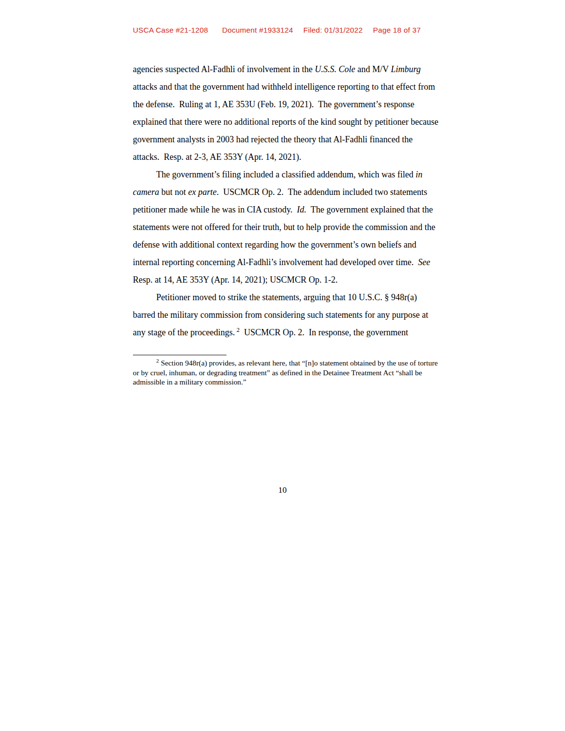USCA Case #21-1208 Document #1933124 Filed: 01/31/2022 Page 18 of 37
agencies suspected Al-Fadhli of involvement in the U.S.S. Cole and M/V Limburg attacks and that the government had withheld intelligence reporting to that effect from the defense. Ruling at 1, AE 353U (Feb. 19, 2021). The government’s response explained that there were no additional reports of the kind sought by petitioner because government analysts in 2003 had rejected the theory that Al-Fadhli financed the attacks. Resp. at 2-3, AE 353Y (Apr. 14, 2021).
The government’s filing included a classified addendum, which was filed in camera but not ex parte. USCMCR Op. 2. The addendum included two statements petitioner made while he was in CIA custody. Id. The government explained that the statements were not offered for their truth, but to help provide the commission and the defense with additional context regarding how the government’s own beliefs and internal reporting concerning Al-Fadhli’s involvement had developed over time. See Resp. at 14, AE 353Y (Apr. 14, 2021); USCMCR Op. 1-2.
Petitioner moved to strike the statements, arguing that 10 U.S.C. § 948r(a) barred the military commission from considering such statements for any purpose at any stage of the proceedings. 2 USCMCR Op. 2. In response, the government
2 Section 948r(a) provides, as relevant here, that “[n]o statement obtained by the use of torture or by cruel, inhuman, or degrading treatment” as defined in the Detainee Treatment Act “shall be admissible in a military commission.”
10